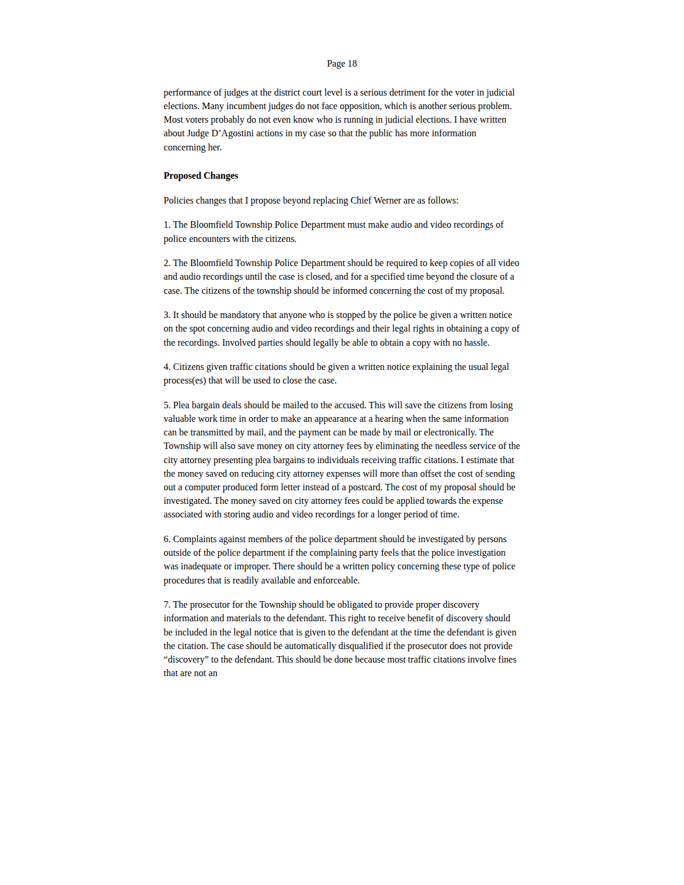Page 18
performance of judges at the district court level is a serious detriment for the voter in judicial elections. Many incumbent judges do not face opposition, which is another serious problem. Most voters probably do not even know who is running in judicial elections. I have written about Judge D’Agostini actions in my case so that the public has more information concerning her.
Proposed Changes
Policies changes that I propose beyond replacing Chief Werner are as follows:
1. The Bloomfield Township Police Department must make audio and video recordings of police encounters with the citizens.
2. The Bloomfield Township Police Department should be required to keep copies of all video and audio recordings until the case is closed, and for a specified time beyond the closure of a case. The citizens of the township should be informed concerning the cost of my proposal.
3. It should be mandatory that anyone who is stopped by the police be given a written notice on the spot concerning audio and video recordings and their legal rights in obtaining a copy of the recordings. Involved parties should legally be able to obtain a copy with no hassle.
4. Citizens given traffic citations should be given a written notice explaining the usual legal process(es) that will be used to close the case.
5. Plea bargain deals should be mailed to the accused. This will save the citizens from losing valuable work time in order to make an appearance at a hearing when the same information can be transmitted by mail, and the payment can be made by mail or electronically. The Township will also save money on city attorney fees by eliminating the needless service of the city attorney presenting plea bargains to individuals receiving traffic citations. I estimate that the money saved on reducing city attorney expenses will more than offset the cost of sending out a computer produced form letter instead of a postcard. The cost of my proposal should be investigated. The money saved on city attorney fees could be applied towards the expense associated with storing audio and video recordings for a longer period of time.
6. Complaints against members of the police department should be investigated by persons outside of the police department if the complaining party feels that the police investigation was inadequate or improper. There should be a written policy concerning these type of police procedures that is readily available and enforceable.
7. The prosecutor for the Township should be obligated to provide proper discovery information and materials to the defendant. This right to receive benefit of discovery should be included in the legal notice that is given to the defendant at the time the defendant is given the citation. The case should be automatically disqualified if the prosecutor does not provide “discovery” to the defendant. This should be done because most traffic citations involve fines that are not an